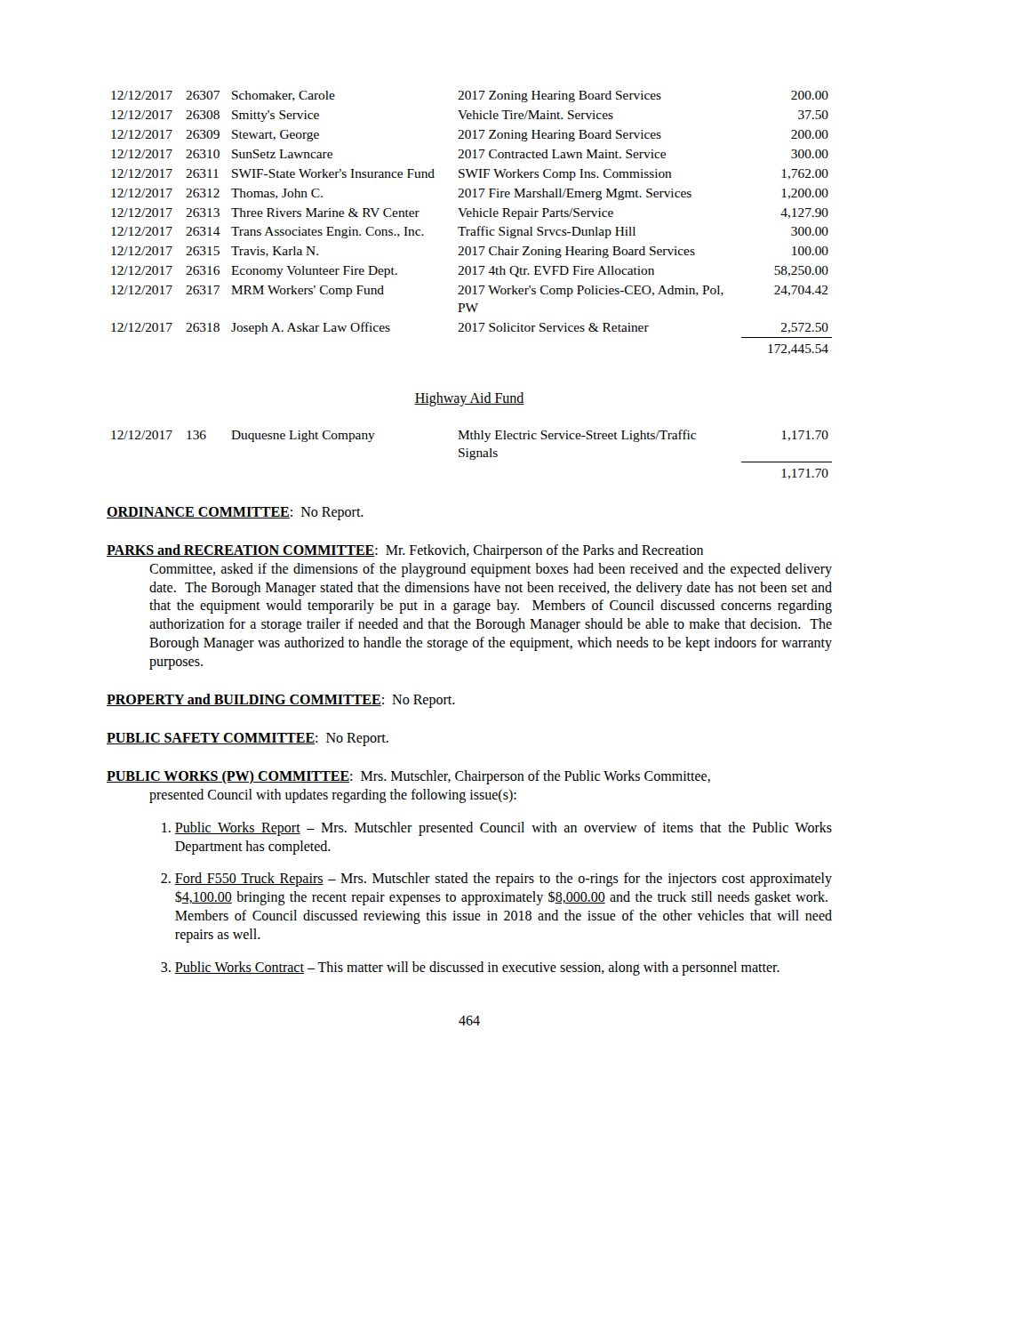| 12/12/2017 | 26307 | Schomaker, Carole | 2017 Zoning Hearing Board Services | 200.00 |
| 12/12/2017 | 26308 | Smitty's Service | Vehicle Tire/Maint. Services | 37.50 |
| 12/12/2017 | 26309 | Stewart, George | 2017 Zoning Hearing Board Services | 200.00 |
| 12/12/2017 | 26310 | SunSetz Lawncare | 2017 Contracted Lawn Maint. Service | 300.00 |
| 12/12/2017 | 26311 | SWIF-State Worker's Insurance Fund | SWIF Workers Comp Ins. Commission | 1,762.00 |
| 12/12/2017 | 26312 | Thomas, John C. | 2017 Fire Marshall/Emerg Mgmt. Services | 1,200.00 |
| 12/12/2017 | 26313 | Three Rivers Marine & RV Center | Vehicle Repair Parts/Service | 4,127.90 |
| 12/12/2017 | 26314 | Trans Associates Engin. Cons., Inc. | Traffic Signal Srvcs-Dunlap Hill | 300.00 |
| 12/12/2017 | 26315 | Travis, Karla N. | 2017 Chair Zoning Hearing Board Services | 100.00 |
| 12/12/2017 | 26316 | Economy Volunteer Fire Dept. | 2017 4th Qtr. EVFD Fire Allocation | 58,250.00 |
| 12/12/2017 | 26317 | MRM Workers' Comp Fund | 2017 Worker's Comp Policies-CEO, Admin, Pol, PW | 24,704.42 |
| 12/12/2017 | 26318 | Joseph A. Askar Law Offices | 2017 Solicitor Services & Retainer | 2,572.50 |
| | 172,445.54 |
Highway Aid Fund
| 12/12/2017 | 136 | Duquesne Light Company | Mthly Electric Service-Street Lights/Traffic Signals | 1,171.70 |
| | 1,171.70 |
ORDINANCE COMMITTEE: No Report.
PARKS and RECREATION COMMITTEE: Mr. Fetkovich, Chairperson of the Parks and Recreation
Committee, asked if the dimensions of the playground equipment boxes had been received and the expected delivery date. The Borough Manager stated that the dimensions have not been received, the delivery date has not been set and that the equipment would temporarily be put in a garage bay. Members of Council discussed concerns regarding authorization for a storage trailer if needed and that the Borough Manager should be able to make that decision. The Borough Manager was authorized to handle the storage of the equipment, which needs to be kept indoors for warranty purposes.
PROPERTY and BUILDING COMMITTEE: No Report.
PUBLIC SAFETY COMMITTEE: No Report.
PUBLIC WORKS (PW) COMMITTEE: Mrs. Mutschler, Chairperson of the Public Works Committee,
presented Council with updates regarding the following issue(s):
Public Works Report – Mrs. Mutschler presented Council with an overview of items that the Public Works Department has completed.
Ford F550 Truck Repairs – Mrs. Mutschler stated the repairs to the o-rings for the injectors cost approximately $4,100.00 bringing the recent repair expenses to approximately $8,000.00 and the truck still needs gasket work. Members of Council discussed reviewing this issue in 2018 and the issue of the other vehicles that will need repairs as well.
Public Works Contract – This matter will be discussed in executive session, along with a personnel matter.
464